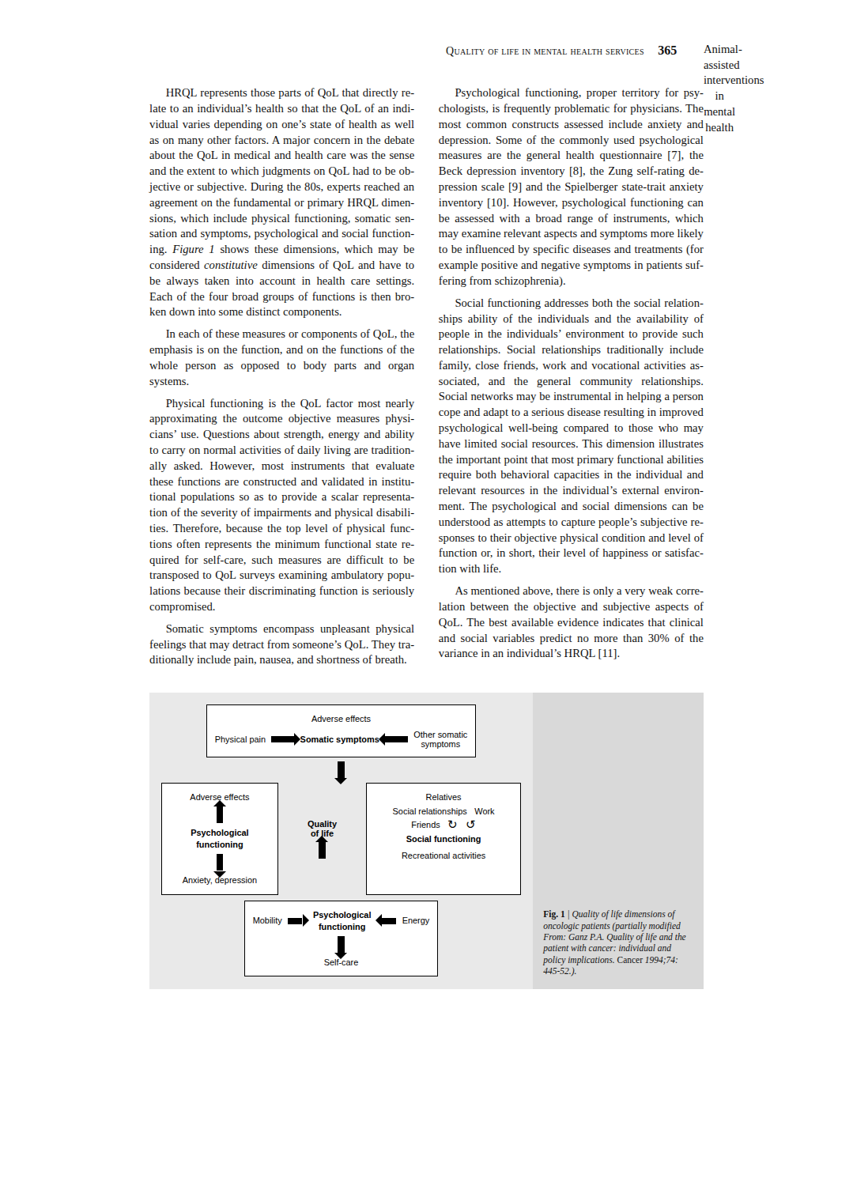Quality of life in mental health services 365
Animal-assisted interventions in mental health
HRQL represents those parts of QoL that directly relate to an individual’s health so that the QoL of an individual varies depending on one’s state of health as well as on many other factors. A major concern in the debate about the QoL in medical and health care was the sense and the extent to which judgments on QoL had to be objective or subjective. During the 80s, experts reached an agreement on the fundamental or primary HRQL dimensions, which include physical functioning, somatic sensation and symptoms, psychological and social functioning. Figure 1 shows these dimensions, which may be considered constitutive dimensions of QoL and have to be always taken into account in health care settings. Each of the four broad groups of functions is then broken down into some distinct components.
In each of these measures or components of QoL, the emphasis is on the function, and on the functions of the whole person as opposed to body parts and organ systems.
Physical functioning is the QoL factor most nearly approximating the outcome objective measures physicians’ use. Questions about strength, energy and ability to carry on normal activities of daily living are traditionally asked. However, most instruments that evaluate these functions are constructed and validated in institutional populations so as to provide a scalar representation of the severity of impairments and physical disabilities. Therefore, because the top level of physical functions often represents the minimum functional state required for self-care, such measures are difficult to be transposed to QoL surveys examining ambulatory populations because their discriminating function is seriously compromised.
Somatic symptoms encompass unpleasant physical feelings that may detract from someone’s QoL. They traditionally include pain, nausea, and shortness of breath.
Psychological functioning, proper territory for psychologists, is frequently problematic for physicians. The most common constructs assessed include anxiety and depression. Some of the commonly used psychological measures are the general health questionnaire [7], the Beck depression inventory [8], the Zung self-rating depression scale [9] and the Spielberger state-trait anxiety inventory [10]. However, psychological functioning can be assessed with a broad range of instruments, which may examine relevant aspects and symptoms more likely to be influenced by specific diseases and treatments (for example positive and negative symptoms in patients suffering from schizophrenia).
Social functioning addresses both the social relationships ability of the individuals and the availability of people in the individuals’ environment to provide such relationships. Social relationships traditionally include family, close friends, work and vocational activities associated, and the general community relationships. Social networks may be instrumental in helping a person cope and adapt to a serious disease resulting in improved psychological well-being compared to those who may have limited social resources. This dimension illustrates the important point that most primary functional abilities require both behavioral capacities in the individual and relevant resources in the individual’s external environment. The psychological and social dimensions can be understood as attempts to capture people’s subjective responses to their objective physical condition and level of function or, in short, their level of happiness or satisfaction with life.
As mentioned above, there is only a very weak correlation between the objective and subjective aspects of QoL. The best available evidence indicates that clinical and social variables predict no more than 30% of the variance in an individual’s HRQL [11].
Adverse effects
Physical pain Somatic symptoms Other somatic
symptoms
Adverse effects
Psychological functioning
Anxiety, depression
Quality
of life
Relatives
Social relationships Work
Friends ↻ ↺
Social functioning
Recreational activities
Mobility Psychological functioning Energy
Self-care
Fig. 1 | Quality of life dimensions of oncologic patients (partially modified From: Ganz P.A. Quality of life and the patient with cancer: individual and policy implications. Cancer 1994;74: 445-52.).